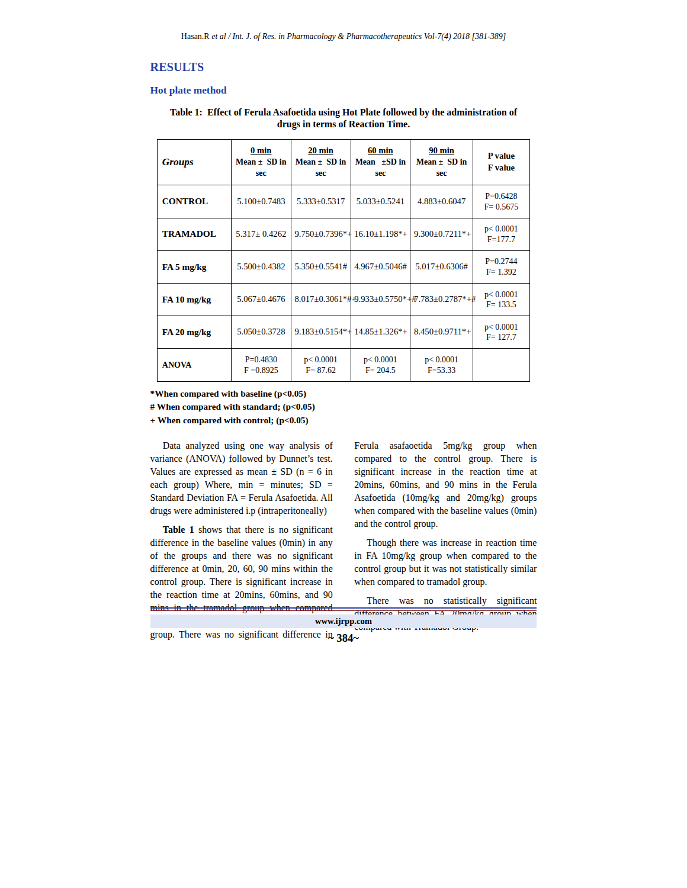Hasan.R et al / Int. J. of Res. in Pharmacology & Pharmacotherapeutics Vol-7(4) 2018 [381-389]
RESULTS
Hot plate method
Table 1: Effect of Ferula Asafoetida using Hot Plate followed by the administration of drugs in terms of Reaction Time.
| Groups | 0 min Mean ± SD in sec | 20 min Mean ± SD in sec | 60 min Mean ±SD in sec | 90 min Mean ± SD in sec | P value F value |
| --- | --- | --- | --- | --- | --- |
| CONTROL | 5.100±0.7483 | 5.333±0.5317 | 5.033±0.5241 | 4.883±0.6047 | P=0.6428 F= 0.5675 |
| TRAMADOL | 5.317± 0.4262 | 9.750±0.7396*+ | 16.10±1.198*+ | 9.300±0.7211*+ | p< 0.0001 F=177.7 |
| FA 5 mg/kg | 5.500±0.4382 | 5.350±0.5541# | 4.967±0.5046# | 5.017±0.6306# | P=0.2744 F= 1.392 |
| FA 10 mg/kg | 5.067±0.4676 | 8.017±0.3061*#+ | 9.933±0.5750*+# | 7.783±0.2787*+# | p< 0.0001 F= 133.5 |
| FA 20 mg/kg | 5.050±0.3728 | 9.183±0.5154*+ | 14.85±1.326*+ | 8.450±0.9711*+ | p< 0.0001 F= 127.7 |
| ANOVA | P=0.4830 F =0.8925 | p< 0.0001 F= 87.62 | p< 0.0001 F= 204.5 | p< 0.0001 F=53.33 | |
*When compared with baseline (p<0.05)
# When compared with standard; (p<0.05)
+ When compared with control; (p<0.05)
Data analyzed using one way analysis of variance (ANOVA) followed by Dunnet’s test. Values are expressed as mean ± SD (n = 6 in each group) Where, min = minutes; SD = Standard Deviation FA = Ferula Asafoetida. All drugs were administered i.p (intraperitoneally)
Table 1 shows that there is no significant difference in the baseline values (0min) in any of the groups and there was no significant difference at 0min, 20, 60, 90 mins within the control group. There is significant increase in the reaction time at 20mins, 60mins, and 90 mins in the tramadol group when compared with the baseline values (0min) and control group. There was no significant difference in Ferula asafaoetida 5mg/kg group when compared to the control group. There is significant increase in the reaction time at 20mins, 60mins, and 90 mins in the Ferula Asafoetida (10mg/kg and 20mg/kg) groups when compared with the baseline values (0min) and the control group.
Though there was increase in reaction time in FA 10mg/kg group when compared to the control group but it was not statistically similar when compared to tramadol group.
There was no statistically significant difference between FA 20mg/kg group when compared with Tramadol Group.
www.ijrpp.com
~ 384~